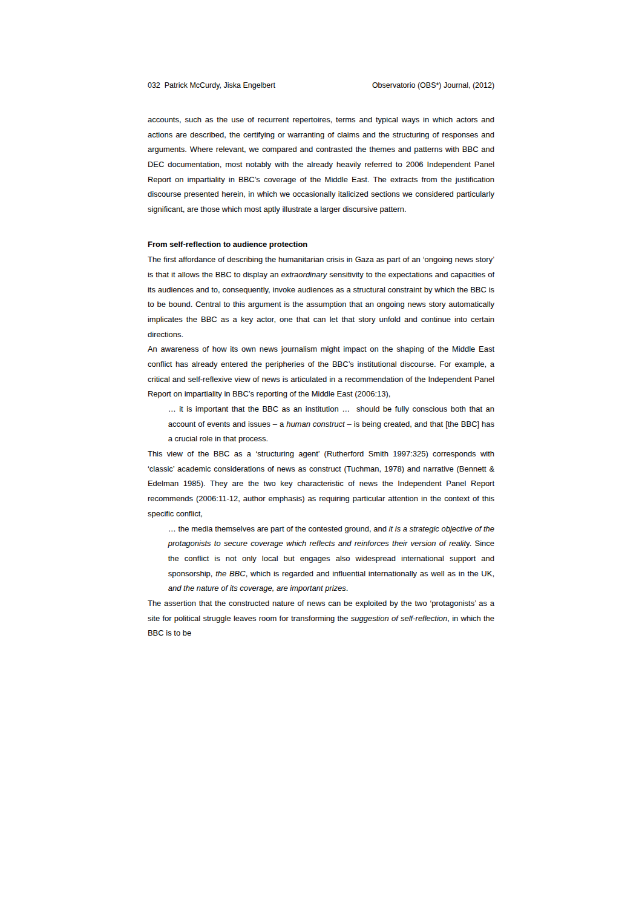032 Patrick McCurdy, Jiska Engelbert Observatorio (OBS*) Journal, (2012)
accounts, such as the use of recurrent repertoires, terms and typical ways in which actors and actions are described, the certifying or warranting of claims and the structuring of responses and arguments. Where relevant, we compared and contrasted the themes and patterns with BBC and DEC documentation, most notably with the already heavily referred to 2006 Independent Panel Report on impartiality in BBC’s coverage of the Middle East. The extracts from the justification discourse presented herein, in which we occasionally italicized sections we considered particularly significant, are those which most aptly illustrate a larger discursive pattern.
From self-reflection to audience protection
The first affordance of describing the humanitarian crisis in Gaza as part of an ‘ongoing news story’ is that it allows the BBC to display an extraordinary sensitivity to the expectations and capacities of its audiences and to, consequently, invoke audiences as a structural constraint by which the BBC is to be bound. Central to this argument is the assumption that an ongoing news story automatically implicates the BBC as a key actor, one that can let that story unfold and continue into certain directions.
An awareness of how its own news journalism might impact on the shaping of the Middle East conflict has already entered the peripheries of the BBC’s institutional discourse. For example, a critical and self-reflexive view of news is articulated in a recommendation of the Independent Panel Report on impartiality in BBC’s reporting of the Middle East (2006:13),
… it is important that the BBC as an institution … should be fully conscious both that an account of events and issues – a human construct – is being created, and that [the BBC] has a crucial role in that process.
This view of the BBC as a ‘structuring agent’ (Rutherford Smith 1997:325) corresponds with ‘classic’ academic considerations of news as construct (Tuchman, 1978) and narrative (Bennett & Edelman 1985). They are the two key characteristic of news the Independent Panel Report recommends (2006:11-12, author emphasis) as requiring particular attention in the context of this specific conflict,
… the media themselves are part of the contested ground, and it is a strategic objective of the protagonists to secure coverage which reflects and reinforces their version of reality. Since the conflict is not only local but engages also widespread international support and sponsorship, the BBC, which is regarded and influential internationally as well as in the UK, and the nature of its coverage, are important prizes.
The assertion that the constructed nature of news can be exploited by the two ‘protagonists’ as a site for political struggle leaves room for transforming the suggestion of self-reflection, in which the BBC is to be